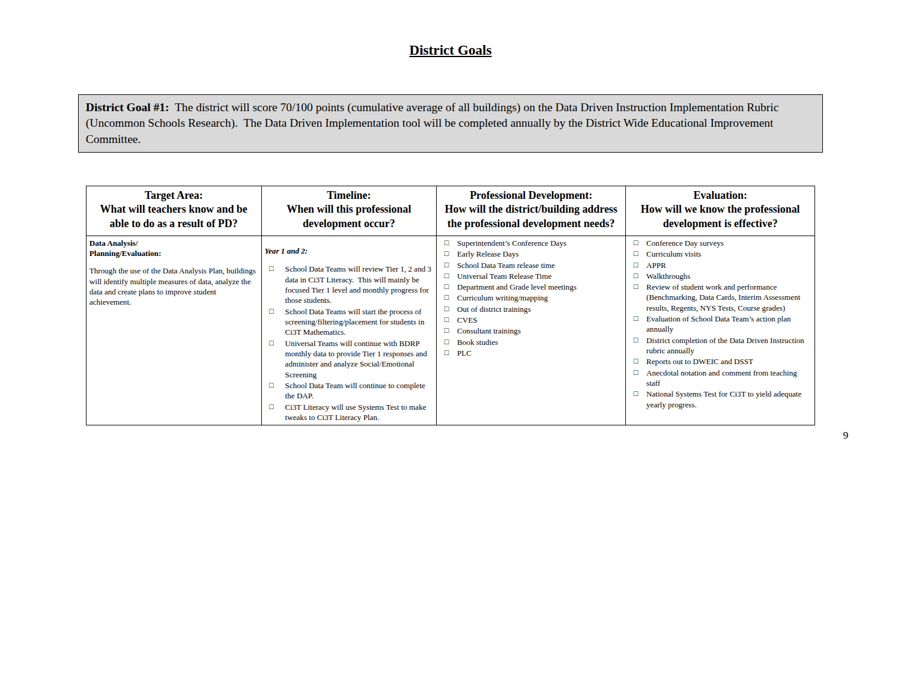District Goals
District Goal #1: The district will score 70/100 points (cumulative average of all buildings) on the Data Driven Instruction Implementation Rubric (Uncommon Schools Research). The Data Driven Implementation tool will be completed annually by the District Wide Educational Improvement Committee.
| Target Area: What will teachers know and be able to do as a result of PD? | Timeline: When will this professional development occur? | Professional Development: How will the district/building address the professional development needs? | Evaluation: How will we know the professional development is effective? |
| --- | --- | --- | --- |
| Data Analysis/ Planning/Evaluation: Through the use of the Data Analysis Plan, buildings will identify multiple measures of data, analyze the data and create plans to improve student achievement. | Year 1 and 2: School Data Teams will review Tier 1, 2 and 3 data in Ci3T Literacy. This will mainly be focused Tier 1 level and monthly progress for those students. School Data Teams will start the process of screening/filtering/placement for students in Ci3T Mathematics. Universal Teams will continue with BDRP monthly data to provide Tier 1 responses and administer and analyze Social/Emotional Screening School Data Team will continue to complete the DAP. Ci3T Literacy will use Systems Test to make tweaks to Ci3T Literacy Plan. | Superintendent’s Conference Days Early Release Days School Data Team release time Universal Team Release Time Department and Grade level meetings Curriculum writing/mapping Out of district trainings CVES Consultant trainings Book studies PLC | Conference Day surveys Curriculum visits APPR Walkthroughs Review of student work and performance (Benchmarking, Data Cards, Interim Assessment results, Regents, NYS Tests, Course grades) Evaluation of School Data Team’s action plan annually District completion of the Data Driven Instruction rubric annually Reports out to DWEIC and DSST Anecdotal notation and comment from teaching staff National Systems Test for Ci3T to yield adequate yearly progress. |
9